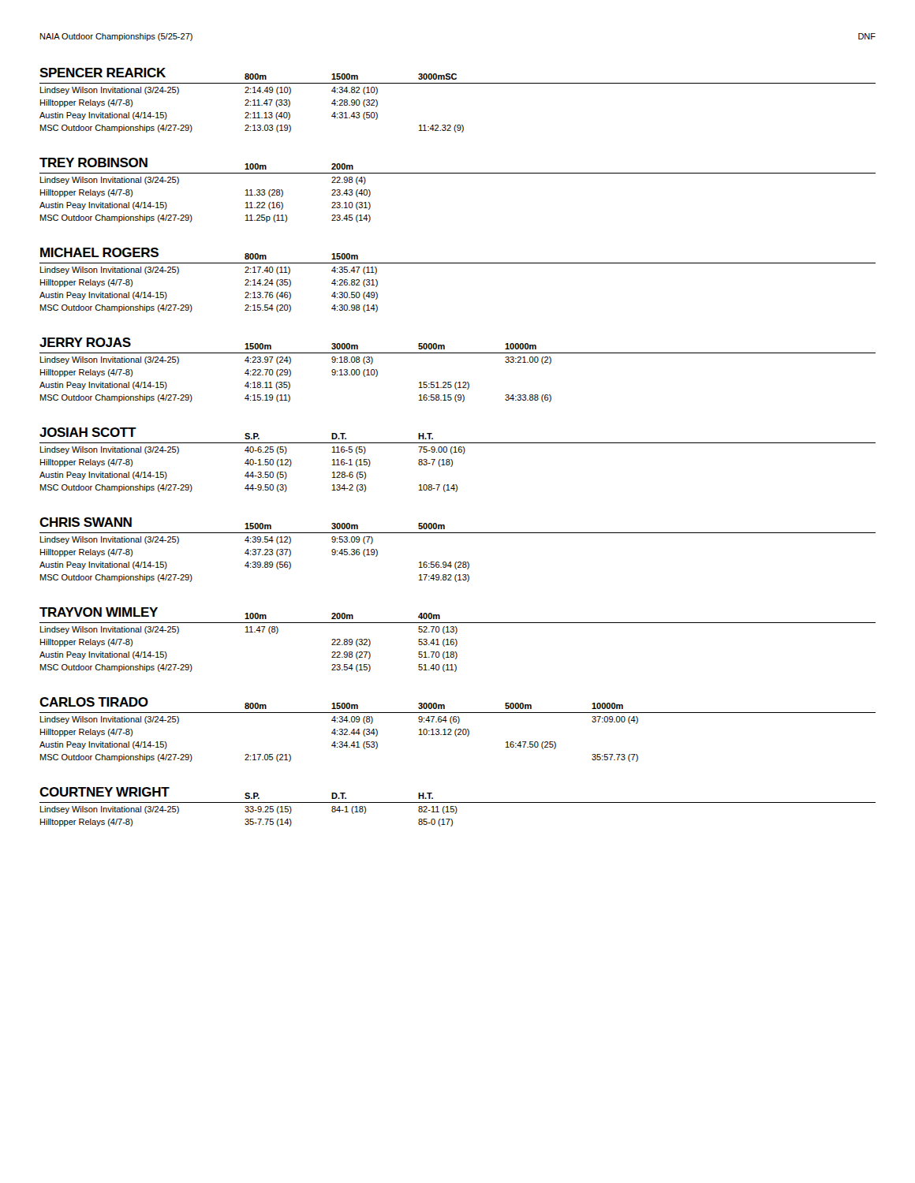NAIA Outdoor Championships (5/25-27) DNF
| Spencer Rearick | 800m | 1500m | 3000mSC | |
| --- | --- | --- | --- | --- |
| Lindsey Wilson Invitational (3/24-25) | 2:14.49 (10) | 4:34.82 (10) | | |
| Hilltopper Relays (4/7-8) | 2:11.47 (33) | 4:28.90 (32) | | |
| Austin Peay Invitational (4/14-15) | 2:11.13 (40) | 4:31.43 (50) | | |
| MSC Outdoor Championships (4/27-29) | 2:13.03 (19) | | 11:42.32 (9) | |
| Trey Robinson | 100m | 200m | | |
| --- | --- | --- | --- | --- |
| Lindsey Wilson Invitational (3/24-25) | | 22.98 (4) | | |
| Hilltopper Relays (4/7-8) | 11.33 (28) | 23.43 (40) | | |
| Austin Peay Invitational (4/14-15) | 11.22 (16) | 23.10 (31) | | |
| MSC Outdoor Championships (4/27-29) | 11.25p (11) | 23.45 (14) | | |
| Michael Rogers | 800m | 1500m | | |
| --- | --- | --- | --- | --- |
| Lindsey Wilson Invitational (3/24-25) | 2:17.40 (11) | 4:35.47 (11) | | |
| Hilltopper Relays (4/7-8) | 2:14.24 (35) | 4:26.82 (31) | | |
| Austin Peay Invitational (4/14-15) | 2:13.76 (46) | 4:30.50 (49) | | |
| MSC Outdoor Championships (4/27-29) | 2:15.54 (20) | 4:30.98 (14) | | |
| Jerry Rojas | 1500m | 3000m | 5000m | 10000m | |
| --- | --- | --- | --- | --- | --- |
| Lindsey Wilson Invitational (3/24-25) | 4:23.97 (24) | 9:18.08 (3) | | 33:21.00 (2) | |
| Hilltopper Relays (4/7-8) | 4:22.70 (29) | 9:13.00 (10) | | | |
| Austin Peay Invitational (4/14-15) | 4:18.11 (35) | | 15:51.25 (12) | | |
| MSC Outdoor Championships (4/27-29) | 4:15.19 (11) | | 16:58.15 (9) | 34:33.88 (6) | |
| Josiah Scott | S.P. | D.T. | H.T. | |
| --- | --- | --- | --- | --- |
| Lindsey Wilson Invitational (3/24-25) | 40-6.25 (5) | 116-5 (5) | 75-9.00 (16) | |
| Hilltopper Relays (4/7-8) | 40-1.50 (12) | 116-1 (15) | 83-7 (18) | |
| Austin Peay Invitational (4/14-15) | 44-3.50 (5) | 128-6 (5) | | |
| MSC Outdoor Championships (4/27-29) | 44-9.50 (3) | 134-2 (3) | 108-7 (14) | |
| Chris Swann | 1500m | 3000m | 5000m | |
| --- | --- | --- | --- | --- |
| Lindsey Wilson Invitational (3/24-25) | 4:39.54 (12) | 9:53.09 (7) | | |
| Hilltopper Relays (4/7-8) | 4:37.23 (37) | 9:45.36 (19) | | |
| Austin Peay Invitational (4/14-15) | 4:39.89 (56) | | 16:56.94 (28) | |
| MSC Outdoor Championships (4/27-29) | | | 17:49.82 (13) | |
| Trayvon Wimley | 100m | 200m | 400m | |
| --- | --- | --- | --- | --- |
| Lindsey Wilson Invitational (3/24-25) | 11.47 (8) | | 52.70 (13) | |
| Hilltopper Relays (4/7-8) | | 22.89 (32) | 53.41 (16) | |
| Austin Peay Invitational (4/14-15) | | 22.98 (27) | 51.70 (18) | |
| MSC Outdoor Championships (4/27-29) | | 23.54 (15) | 51.40 (11) | |
| Carlos Tirado | 800m | 1500m | 3000m | 5000m | 10000m | |
| --- | --- | --- | --- | --- | --- | --- |
| Lindsey Wilson Invitational (3/24-25) | | 4:34.09 (8) | 9:47.64 (6) | | 37:09.00 (4) | |
| Hilltopper Relays (4/7-8) | | 4:32.44 (34) | 10:13.12 (20) | | | |
| Austin Peay Invitational (4/14-15) | | 4:34.41 (53) | | 16:47.50 (25) | | |
| MSC Outdoor Championships (4/27-29) | 2:17.05 (21) | | | | 35:57.73 (7) | |
| Courtney Wright | S.P. | D.T. | H.T. | |
| --- | --- | --- | --- | --- |
| Lindsey Wilson Invitational (3/24-25) | 33-9.25 (15) | 84-1 (18) | 82-11 (15) | |
| Hilltopper Relays (4/7-8) | 35-7.75 (14) | | 85-0 (17) | |